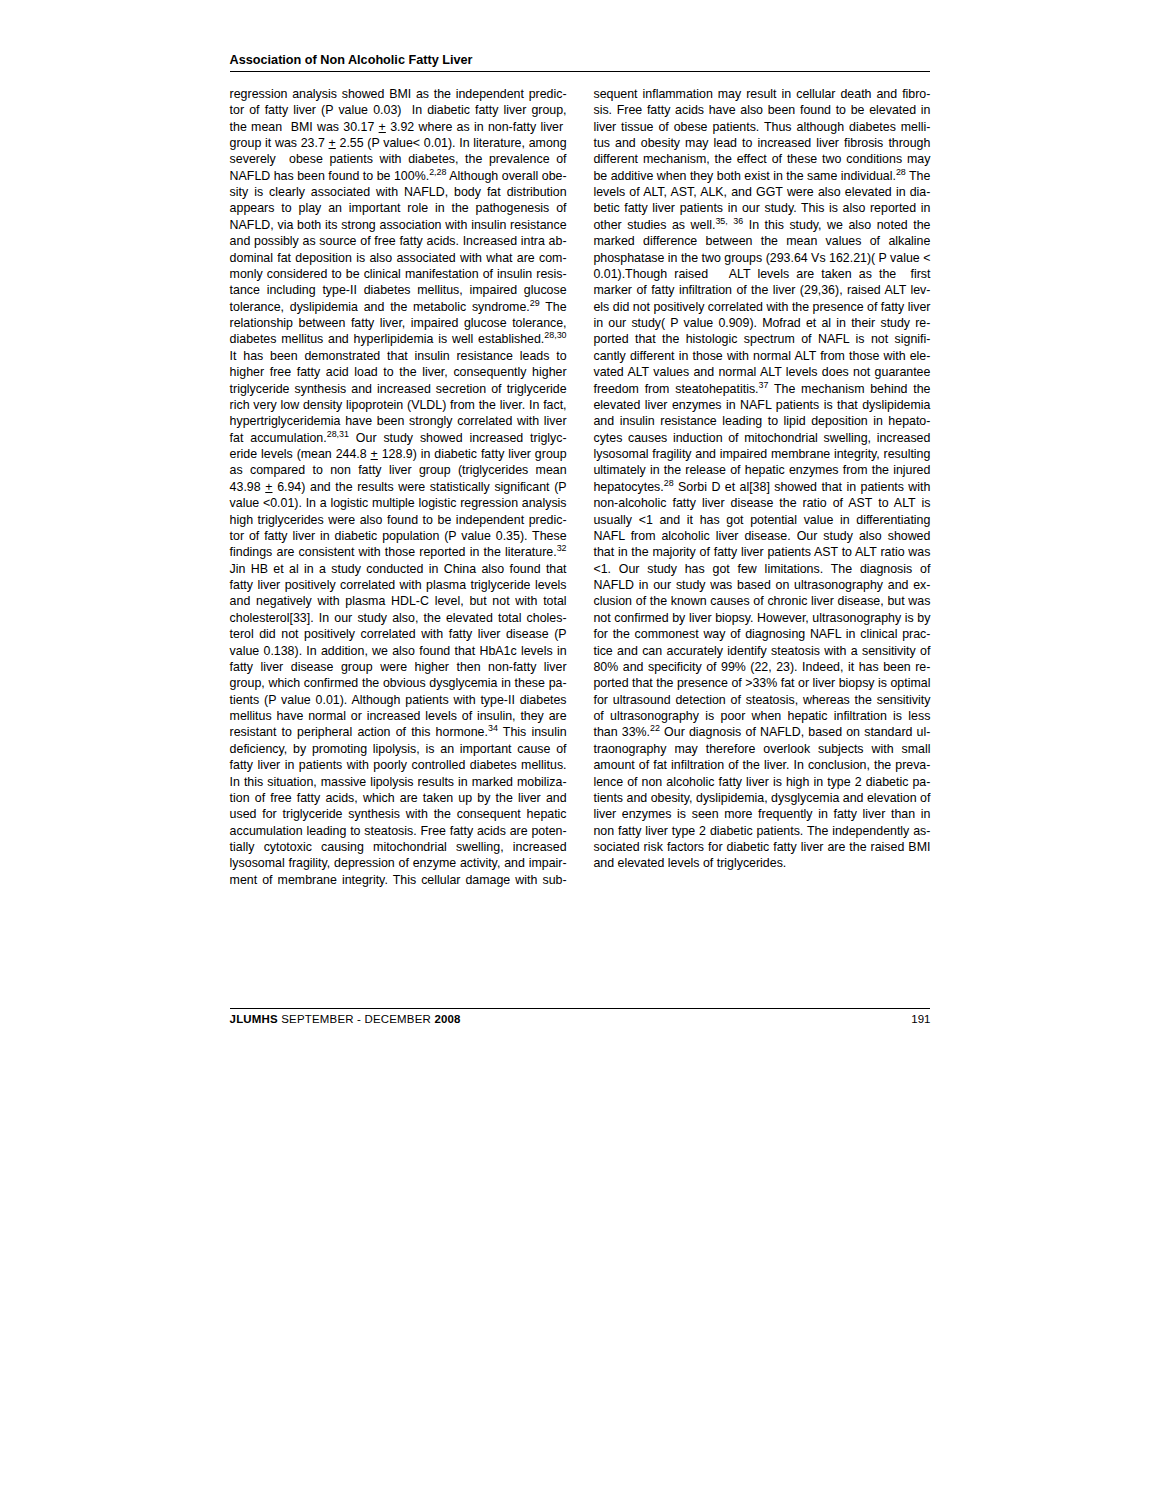Association of Non Alcoholic Fatty Liver
regression analysis showed BMI as the independent predictor of fatty liver (P value 0.03) In diabetic fatty liver group, the mean BMI was 30.17 + 3.92 where as in non-fatty liver group it was 23.7 + 2.55 (P value< 0.01). In literature, among severely obese patients with diabetes, the prevalence of NAFLD has been found to be 100%.2,28 Although overall obesity is clearly associated with NAFLD, body fat distribution appears to play an important role in the pathogenesis of NAFLD, via both its strong association with insulin resistance and possibly as source of free fatty acids. Increased intra abdominal fat deposition is also associated with what are commonly considered to be clinical manifestation of insulin resistance including type-II diabetes mellitus, impaired glucose tolerance, dyslipidemia and the metabolic syndrome.29 The relationship between fatty liver, impaired glucose tolerance, diabetes mellitus and hyperlipidemia is well established.28,30 It has been demonstrated that insulin resistance leads to higher free fatty acid load to the liver, consequently higher triglyceride synthesis and increased secretion of triglyceride rich very low density lipoprotein (VLDL) from the liver. In fact, hypertriglyceridemia have been strongly correlated with liver fat accumulation.28,31 Our study showed increased triglyceride levels (mean 244.8 + 128.9) in diabetic fatty liver group as compared to non fatty liver group (triglycerides mean 43.98 + 6.94) and the results were statistically significant (P value <0.01). In a logistic multiple logistic regression analysis high triglycerides were also found to be independent predictor of fatty liver in diabetic population (P value 0.35). These findings are consistent with those reported in the literature.32 Jin HB et al in a study conducted in China also found that fatty liver positively correlated with plasma triglyceride levels and negatively with plasma HDL-C level, but not with total cholesterol[33]. In our study also, the elevated total cholesterol did not positively correlated with fatty liver disease (P value 0.138). In addition, we also found that HbA1c levels in fatty liver disease group were higher then non-fatty liver group, which confirmed the obvious dysglycemia in these patients (P value 0.01). Although patients with type-II diabetes mellitus have normal or increased levels of insulin, they are resistant to peripheral action of this hormone.34 This insulin deficiency, by promoting lipolysis, is an important cause of fatty liver in patients with poorly controlled diabetes mellitus. In this situation, massive lipolysis results in marked mobilization of free fatty acids, which are taken up by the liver and used for triglyceride synthesis with the consequent hepatic accumulation leading to steatosis. Free fatty acids are potentially cytotoxic causing mitochondrial swelling, increased lysosomal fragility, depression of enzyme activity, and impairment of membrane integrity. This cellular damage with subsequent inflammation may result in cellular death and fibrosis. Free fatty acids have also been found to be elevated in liver tissue of obese patients. Thus although diabetes mellitus and obesity may lead to increased liver fibrosis through different mechanism, the effect of these two conditions may be additive when they both exist in the same individual.28 The levels of ALT, AST, ALK, and GGT were also elevated in diabetic fatty liver patients in our study. This is also reported in other studies as well.35, 36 In this study, we also noted the marked difference between the mean values of alkaline phosphatase in the two groups (293.64 Vs 162.21)( P value < 0.01).Though raised ALT levels are taken as the first marker of fatty infiltration of the liver (29,36), raised ALT levels did not positively correlated with the presence of fatty liver in our study( P value 0.909). Mofrad et al in their study reported that the histologic spectrum of NAFL is not significantly different in those with normal ALT from those with elevated ALT values and normal ALT levels does not guarantee freedom from steatohepatitis.37 The mechanism behind the elevated liver enzymes in NAFL patients is that dyslipidemia and insulin resistance leading to lipid deposition in hepatocytes causes induction of mitochondrial swelling, increased lysosomal fragility and impaired membrane integrity, resulting ultimately in the release of hepatic enzymes from the injured hepatocytes.28 Sorbi D et al[38] showed that in patients with non-alcoholic fatty liver disease the ratio of AST to ALT is usually <1 and it has got potential value in differentiating NAFL from alcoholic liver disease. Our study also showed that in the majority of fatty liver patients AST to ALT ratio was <1. Our study has got few limitations. The diagnosis of NAFLD in our study was based on ultrasonography and exclusion of the known causes of chronic liver disease, but was not confirmed by liver biopsy. However, ultrasonography is by for the commonest way of diagnosing NAFL in clinical practice and can accurately identify steatosis with a sensitivity of 80% and specificity of 99% (22, 23). Indeed, it has been reported that the presence of >33% fat or liver biopsy is optimal for ultrasound detection of steatosis, whereas the sensitivity of ultrasonography is poor when hepatic infiltration is less than 33%.22 Our diagnosis of NAFLD, based on standard ultraonography may therefore overlook subjects with small amount of fat infiltration of the liver. In conclusion, the prevalence of non alcoholic fatty liver is high in type 2 diabetic patients and obesity, dyslipidemia, dysglycemia and elevation of liver enzymes is seen more frequently in fatty liver than in non fatty liver type 2 diabetic patients. The independently associated risk factors for diabetic fatty liver are the raised BMI and elevated levels of triglycerides.
JLUMHS SEPTEMBER - DECEMBER 2008
191